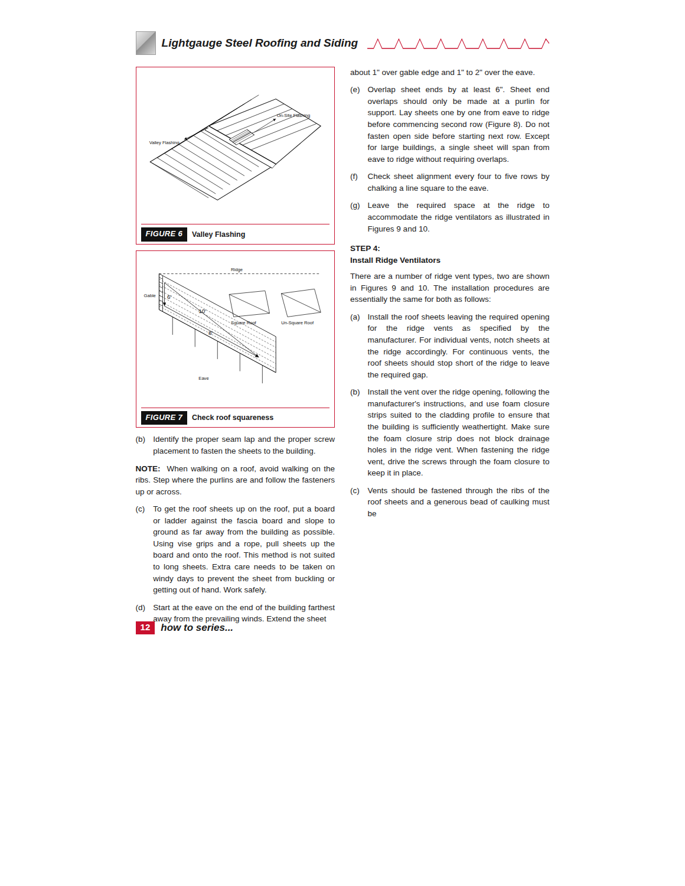Lightgauge Steel Roofing and Siding
On-Site Flashing Valley Flashing
FIGURE 6 Valley Flashing
Ridge 6' 8' 10' Gable Eave Square Roof Un-Square Roof
FIGURE 7 Check roof squareness
(b) Identify the proper seam lap and the proper screw placement to fasten the sheets to the building.
NOTE: When walking on a roof, avoid walking on the ribs. Step where the purlins are and follow the fasteners up or across.
(c) To get the roof sheets up on the roof, put a board or ladder against the fascia board and slope to ground as far away from the building as possible. Using vise grips and a rope, pull sheets up the board and onto the roof. This method is not suited to long sheets. Extra care needs to be taken on windy days to prevent the sheet from buckling or getting out of hand. Work safely.
(d) Start at the eave on the end of the building farthest away from the prevailing winds. Extend the sheet
about 1" over gable edge and 1" to 2" over the eave.
(e) Overlap sheet ends by at least 6". Sheet end overlaps should only be made at a purlin for support. Lay sheets one by one from eave to ridge before commencing second row (Figure 8). Do not fasten open side before starting next row. Except for large buildings, a single sheet will span from eave to ridge without requiring overlaps.
(f) Check sheet alignment every four to five rows by chalking a line square to the eave.
(g) Leave the required space at the ridge to accommodate the ridge ventilators as illustrated in Figures 9 and 10.
STEP 4:
Install Ridge Ventilators
There are a number of ridge vent types, two are shown in Figures 9 and 10. The installation procedures are essentially the same for both as follows:
(a) Install the roof sheets leaving the required opening for the ridge vents as specified by the manufacturer. For individual vents, notch sheets at the ridge accordingly. For continuous vents, the roof sheets should stop short of the ridge to leave the required gap.
(b) Install the vent over the ridge opening, following the manufacturer's instructions, and use foam closure strips suited to the cladding profile to ensure that the building is sufficiently weathertight. Make sure the foam closure strip does not block drainage holes in the ridge vent. When fastening the ridge vent, drive the screws through the foam closure to keep it in place.
(c) Vents should be fastened through the ribs of the roof sheets and a generous bead of caulking must be
12 how to series...